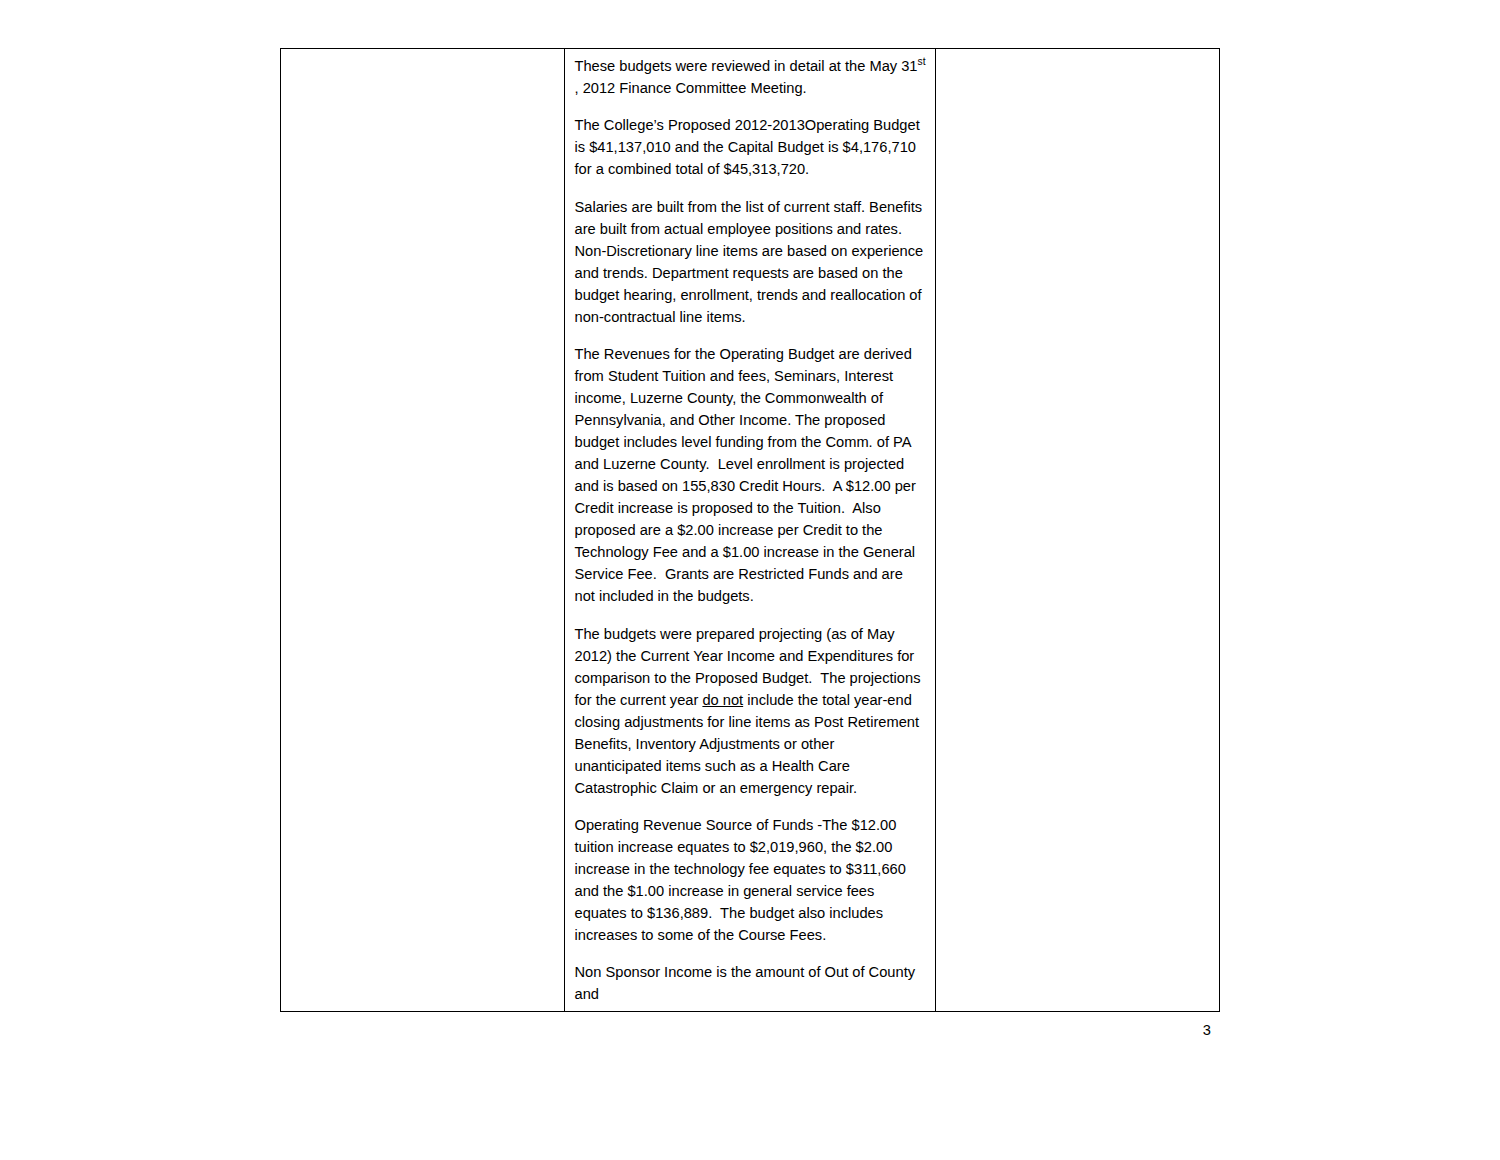| | These budgets were reviewed in detail at the May 31 st , 2012 Finance Committee Meeting. The College’s Proposed 2012-2013Operating Budget is $41,137,010 and the Capital Budget is $4,176,710 for a combined total of $45,313,720. Salaries are built from the list of current staff. Benefits are built from actual employee positions and rates. Non-Discretionary line items are based on experience and trends. Department requests are based on the budget hearing, enrollment, trends and reallocation of non-contractual line items. The Revenues for the Operating Budget are derived from Student Tuition and fees, Seminars, Interest income, Luzerne County, the Commonwealth of Pennsylvania, and Other Income. The proposed budget includes level funding from the Comm. of PA and Luzerne County. Level enrollment is projected and is based on 155,830 Credit Hours. A $12.00 per Credit increase is proposed to the Tuition. Also proposed are a $2.00 increase per Credit to the Technology Fee and a $1.00 increase in the General Service Fee. Grants are Restricted Funds and are not included in the budgets. The budgets were prepared projecting (as of May 2012) the Current Year Income and Expenditures for comparison to the Proposed Budget. The projections for the current year do not include the total year-end closing adjustments for line items as Post Retirement Benefits, Inventory Adjustments or other unanticipated items such as a Health Care Catastrophic Claim or an emergency repair. Operating Revenue Source of Funds -The $12.00 tuition increase equates to $2,019,960, the $2.00 increase in the technology fee equates to $311,660 and the $1.00 increase in general service fees equates to $136,889. The budget also includes increases to some of the Course Fees. Non Sponsor Income is the amount of Out of County and | |
3